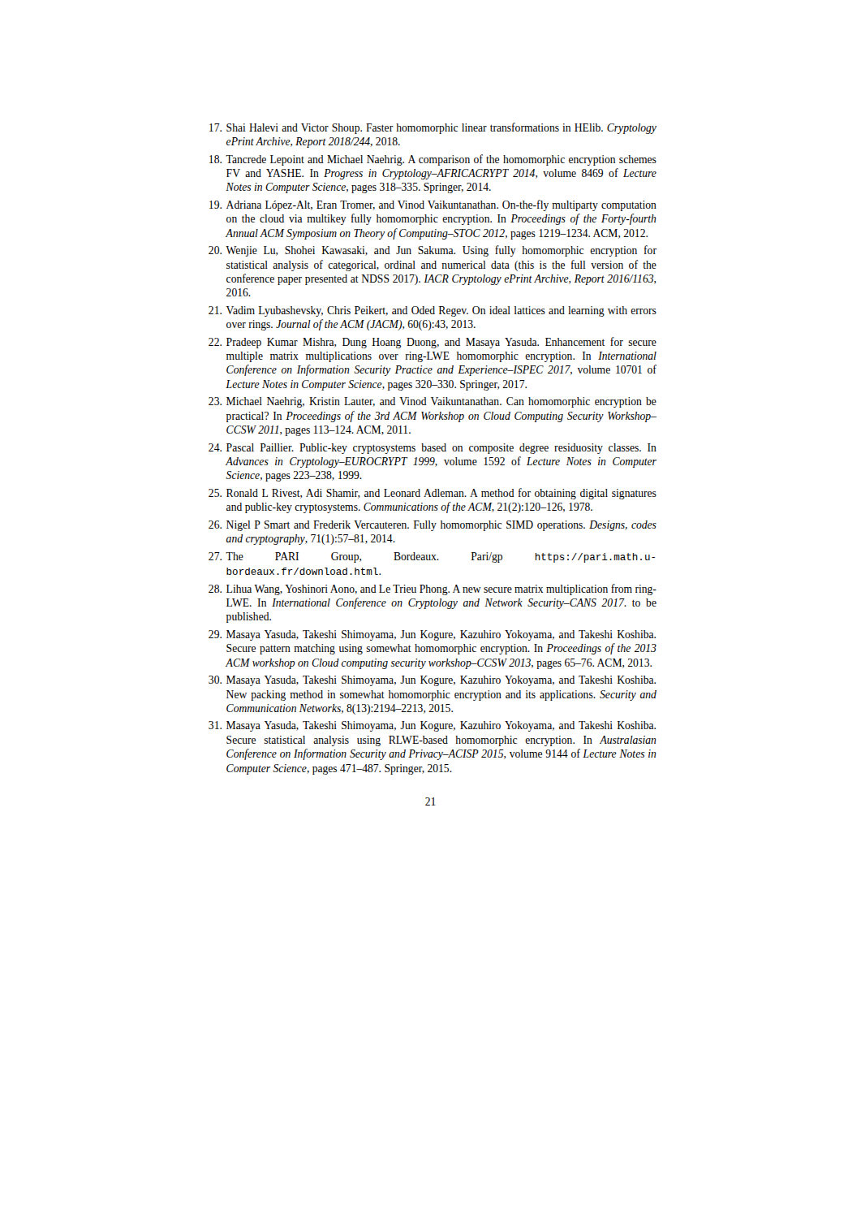17. Shai Halevi and Victor Shoup. Faster homomorphic linear transformations in HElib. Cryptology ePrint Archive, Report 2018/244, 2018.
18. Tancrede Lepoint and Michael Naehrig. A comparison of the homomorphic encryption schemes FV and YASHE. In Progress in Cryptology–AFRICACRYPT 2014, volume 8469 of Lecture Notes in Computer Science, pages 318–335. Springer, 2014.
19. Adriana López-Alt, Eran Tromer, and Vinod Vaikuntanathan. On-the-fly multiparty computation on the cloud via multikey fully homomorphic encryption. In Proceedings of the Forty-fourth Annual ACM Symposium on Theory of Computing–STOC 2012, pages 1219–1234. ACM, 2012.
20. Wenjie Lu, Shohei Kawasaki, and Jun Sakuma. Using fully homomorphic encryption for statistical analysis of categorical, ordinal and numerical data (this is the full version of the conference paper presented at NDSS 2017). IACR Cryptology ePrint Archive, Report 2016/1163, 2016.
21. Vadim Lyubashevsky, Chris Peikert, and Oded Regev. On ideal lattices and learning with errors over rings. Journal of the ACM (JACM), 60(6):43, 2013.
22. Pradeep Kumar Mishra, Dung Hoang Duong, and Masaya Yasuda. Enhancement for secure multiple matrix multiplications over ring-LWE homomorphic encryption. In International Conference on Information Security Practice and Experience–ISPEC 2017, volume 10701 of Lecture Notes in Computer Science, pages 320–330. Springer, 2017.
23. Michael Naehrig, Kristin Lauter, and Vinod Vaikuntanathan. Can homomorphic encryption be practical? In Proceedings of the 3rd ACM Workshop on Cloud Computing Security Workshop–CCSW 2011, pages 113–124. ACM, 2011.
24. Pascal Paillier. Public-key cryptosystems based on composite degree residuosity classes. In Advances in Cryptology–EUROCRYPT 1999, volume 1592 of Lecture Notes in Computer Science, pages 223–238, 1999.
25. Ronald L Rivest, Adi Shamir, and Leonard Adleman. A method for obtaining digital signatures and public-key cryptosystems. Communications of the ACM, 21(2):120–126, 1978.
26. Nigel P Smart and Frederik Vercauteren. Fully homomorphic SIMD operations. Designs, codes and cryptography, 71(1):57–81, 2014.
27. The PARI Group, Bordeaux. Pari/gp https://pari.math.u-bordeaux.fr/download.html.
28. Lihua Wang, Yoshinori Aono, and Le Trieu Phong. A new secure matrix multiplication from ring-LWE. In International Conference on Cryptology and Network Security–CANS 2017. to be published.
29. Masaya Yasuda, Takeshi Shimoyama, Jun Kogure, Kazuhiro Yokoyama, and Takeshi Koshiba. Secure pattern matching using somewhat homomorphic encryption. In Proceedings of the 2013 ACM workshop on Cloud computing security workshop–CCSW 2013, pages 65–76. ACM, 2013.
30. Masaya Yasuda, Takeshi Shimoyama, Jun Kogure, Kazuhiro Yokoyama, and Takeshi Koshiba. New packing method in somewhat homomorphic encryption and its applications. Security and Communication Networks, 8(13):2194–2213, 2015.
31. Masaya Yasuda, Takeshi Shimoyama, Jun Kogure, Kazuhiro Yokoyama, and Takeshi Koshiba. Secure statistical analysis using RLWE-based homomorphic encryption. In Australasian Conference on Information Security and Privacy–ACISP 2015, volume 9144 of Lecture Notes in Computer Science, pages 471–487. Springer, 2015.
21